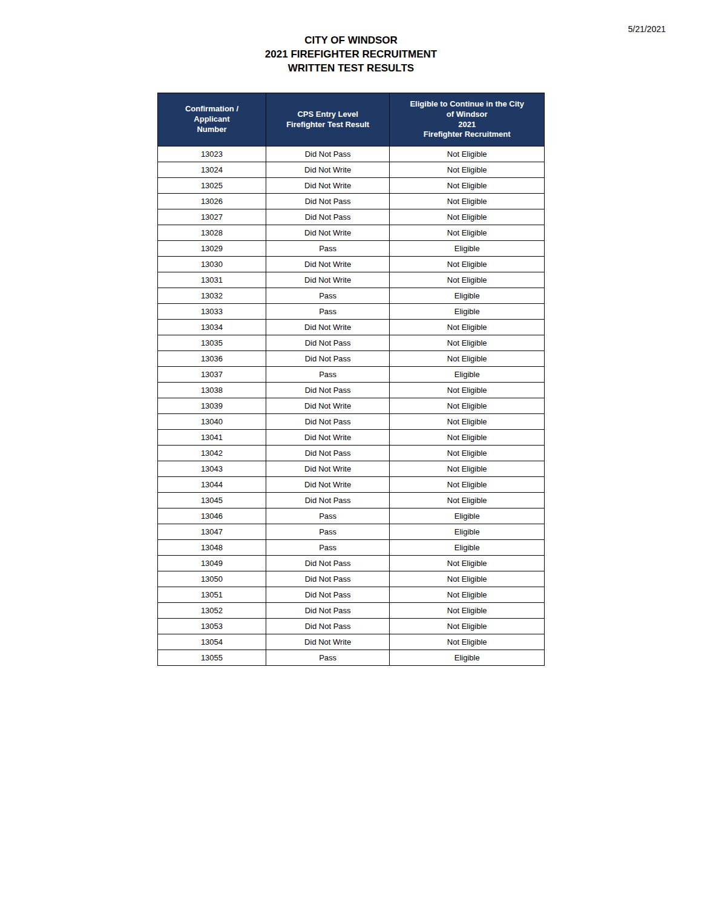5/21/2021
CITY OF WINDSOR
2021 FIREFIGHTER RECRUITMENT
WRITTEN TEST RESULTS
| Confirmation / Applicant Number | CPS Entry Level Firefighter Test Result | Eligible to Continue in the City of Windsor 2021 Firefighter Recruitment |
| --- | --- | --- |
| 13023 | Did Not Pass | Not Eligible |
| 13024 | Did Not Write | Not Eligible |
| 13025 | Did Not Write | Not Eligible |
| 13026 | Did Not Pass | Not Eligible |
| 13027 | Did Not Pass | Not Eligible |
| 13028 | Did Not Write | Not Eligible |
| 13029 | Pass | Eligible |
| 13030 | Did Not Write | Not Eligible |
| 13031 | Did Not Write | Not Eligible |
| 13032 | Pass | Eligible |
| 13033 | Pass | Eligible |
| 13034 | Did Not Write | Not Eligible |
| 13035 | Did Not Pass | Not Eligible |
| 13036 | Did Not Pass | Not Eligible |
| 13037 | Pass | Eligible |
| 13038 | Did Not Pass | Not Eligible |
| 13039 | Did Not Write | Not Eligible |
| 13040 | Did Not Pass | Not Eligible |
| 13041 | Did Not Write | Not Eligible |
| 13042 | Did Not Pass | Not Eligible |
| 13043 | Did Not Write | Not Eligible |
| 13044 | Did Not Write | Not Eligible |
| 13045 | Did Not Pass | Not Eligible |
| 13046 | Pass | Eligible |
| 13047 | Pass | Eligible |
| 13048 | Pass | Eligible |
| 13049 | Did Not Pass | Not Eligible |
| 13050 | Did Not Pass | Not Eligible |
| 13051 | Did Not Pass | Not Eligible |
| 13052 | Did Not Pass | Not Eligible |
| 13053 | Did Not Pass | Not Eligible |
| 13054 | Did Not Write | Not Eligible |
| 13055 | Pass | Eligible |